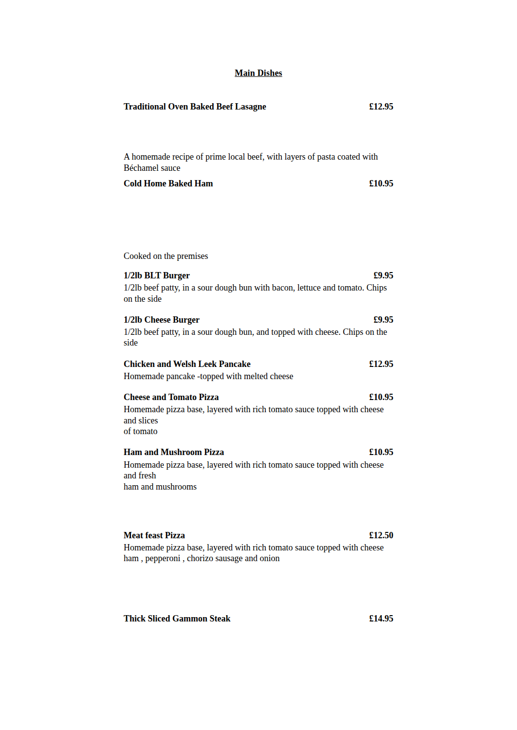Main Dishes
Traditional Oven Baked Beef Lasagne £12.95
A homemade recipe of prime local beef, with layers of pasta coated with
Béchamel sauce
Cold Home Baked Ham £10.95
Cooked on the premises
1/2lb BLT Burger £9.95
1/2lb beef patty, in a sour dough bun with bacon, lettuce and tomato. Chips on the side
1/2lb Cheese Burger £9.95
1/2lb beef patty, in a sour dough bun, and topped with cheese. Chips on the side
Chicken and Welsh Leek Pancake £12.95
Homemade pancake -topped with melted cheese
Cheese and Tomato Pizza £10.95
Homemade pizza base, layered with rich tomato sauce topped with cheese and slices
of tomato
Ham and Mushroom Pizza £10.95
Homemade pizza base, layered with rich tomato sauce topped with cheese and fresh
ham and mushrooms
Meat feast Pizza £12.50
Homemade pizza base, layered with rich tomato sauce topped with cheese
ham , pepperoni , chorizo sausage and onion
Thick Sliced Gammon Steak £14.95